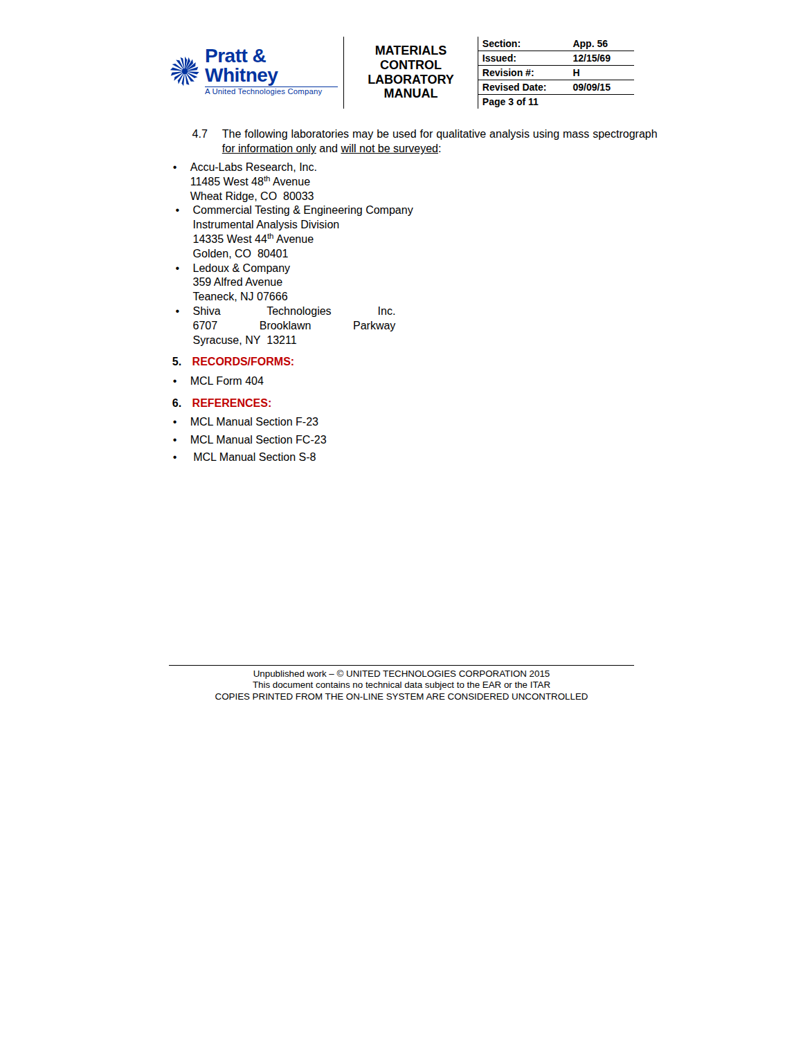Pratt & Whitney
A United Technologies Company
MATERIALS CONTROL
LABORATORY MANUAL
| Section: | App. 56 |
| Issued: | 12/15/69 |
| Revision #: | H |
| Revised Date: | 09/09/15 |
| Page 3 of 11 |
4.7
The following laboratories may be used for qualitative analysis using mass spectrograph for information only and will not be surveyed:
Accu-Labs Research, Inc.
11485 West 48th Avenue
Wheat Ridge, CO 80033
Commercial Testing & Engineering Company
Instrumental Analysis Division
14335 West 44th Avenue
Golden, CO 80401
Ledoux & Company
359 Alfred Avenue
Teaneck, NJ 07666
Shiva Technologies Inc. 6707 Brooklawn Parkway Syracuse, NY 13211
5. RECORDS/FORMS:
MCL Form 404
6. REFERENCES:
MCL Manual Section F-23
MCL Manual Section FC-23
MCL Manual Section S-8
Unpublished work – © UNITED TECHNOLOGIES CORPORATION 2015
This document contains no technical data subject to the EAR or the ITAR
COPIES PRINTED FROM THE ON-LINE SYSTEM ARE CONSIDERED UNCONTROLLED